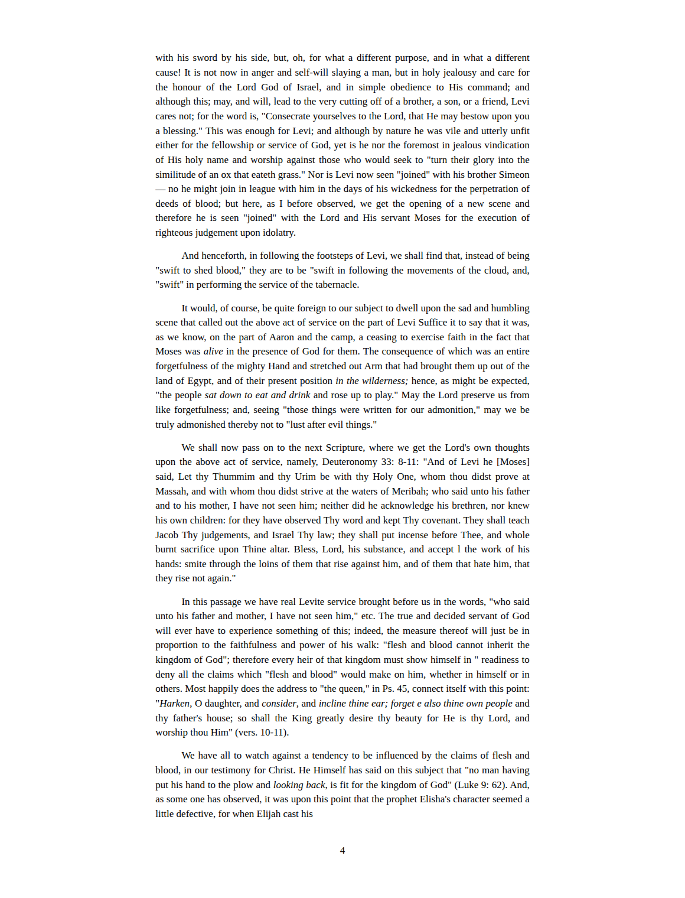with his sword by his side, but, oh, for what a different purpose, and in what a different cause! It is not now in anger and self-will slaying a man, but in holy jealousy and care for the honour of the Lord God of Israel, and in simple obedience to His command; and although this; may, and will, lead to the very cutting off of a brother, a son, or a friend, Levi cares not; for the word is, "Consecrate yourselves to the Lord, that He may bestow upon you a blessing." This was enough for Levi; and although by nature he was vile and utterly unfit either for the fellowship or service of God, yet is he nor the foremost in jealous vindication of His holy name and worship against those who would seek to "turn their glory into the similitude of an ox that eateth grass." Nor is Levi now seen "joined" with his brother Simeon — no he might join in league with him in the days of his wickedness for the perpetration of deeds of blood; but here, as I before observed, we get the opening of a new scene and therefore he is seen "joined" with the Lord and His servant Moses for the execution of righteous judgement upon idolatry.
And henceforth, in following the footsteps of Levi, we shall find that, instead of being "swift to shed blood," they are to be "swift in following the movements of the cloud, and, "swift" in performing the service of the tabernacle.
It would, of course, be quite foreign to our subject to dwell upon the sad and humbling scene that called out the above act of service on the part of Levi Suffice it to say that it was, as we know, on the part of Aaron and the camp, a ceasing to exercise faith in the fact that Moses was alive in the presence of God for them. The consequence of which was an entire forgetfulness of the mighty Hand and stretched out Arm that had brought them up out of the land of Egypt, and of their present position in the wilderness; hence, as might be expected, "the people sat down to eat and drink and rose up to play." May the Lord preserve us from like forgetfulness; and, seeing "those things were written for our admonition," may we be truly admonished thereby not to "lust after evil things."
We shall now pass on to the next Scripture, where we get the Lord's own thoughts upon the above act of service, namely, Deuteronomy 33: 8-11: "And of Levi he [Moses] said, Let thy Thummim and thy Urim be with thy Holy One, whom thou didst prove at Massah, and with whom thou didst strive at the waters of Meribah; who said unto his father and to his mother, I have not seen him; neither did he acknowledge his brethren, nor knew his own children: for they have observed Thy word and kept Thy covenant. They shall teach Jacob Thy judgements, and Israel Thy law; they shall put incense before Thee, and whole burnt sacrifice upon Thine altar. Bless, Lord, his substance, and accept l the work of his hands: smite through the loins of them that rise against him, and of them that hate him, that they rise not again."
In this passage we have real Levite service brought before us in the words, "who said unto his father and mother, I have not seen him," etc. The true and decided servant of God will ever have to experience something of this; indeed, the measure thereof will just be in proportion to the faithfulness and power of his walk: "flesh and blood cannot inherit the kingdom of God"; therefore every heir of that kingdom must show himself in " readiness to deny all the claims which "flesh and blood" would make on him, whether in himself or in others. Most happily does the address to "the queen," in Ps. 45, connect itself with this point: "Harken, O daughter, and consider, and incline thine ear; forget e also thine own people and thy father's house; so shall the King greatly desire thy beauty for He is thy Lord, and worship thou Him" (vers. 10-11).
We have all to watch against a tendency to be influenced by the claims of flesh and blood, in our testimony for Christ. He Himself has said on this subject that "no man having put his hand to the plow and looking back, is fit for the kingdom of God" (Luke 9: 62). And, as some one has observed, it was upon this point that the prophet Elisha's character seemed a little defective, for when Elijah cast his
4